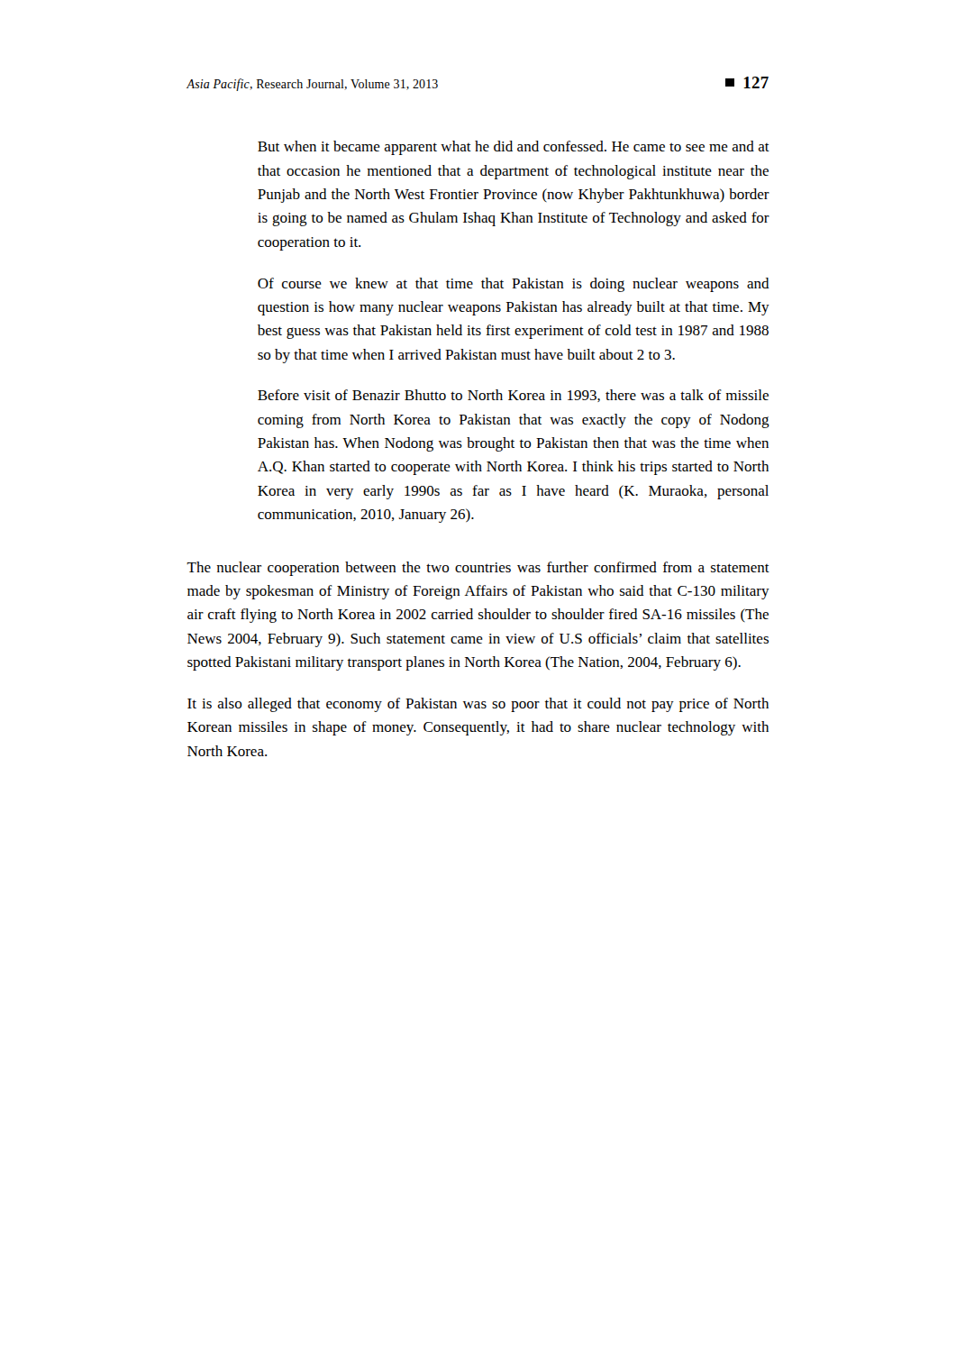Asia Pacific, Research Journal, Volume 31, 2013
127
But when it became apparent what he did and confessed. He came to see me and at that occasion he mentioned that a department of technological institute near the Punjab and the North West Frontier Province (now Khyber Pakhtunkhuwa) border is going to be named as Ghulam Ishaq Khan Institute of Technology and asked for cooperation to it.
Of course we knew at that time that Pakistan is doing nuclear weapons and question is how many nuclear weapons Pakistan has already built at that time. My best guess was that Pakistan held its first experiment of cold test in 1987 and 1988 so by that time when I arrived Pakistan must have built about 2 to 3.
Before visit of Benazir Bhutto to North Korea in 1993, there was a talk of missile coming from North Korea to Pakistan that was exactly the copy of Nodong Pakistan has. When Nodong was brought to Pakistan then that was the time when A.Q. Khan started to cooperate with North Korea. I think his trips started to North Korea in very early 1990s as far as I have heard (K. Muraoka, personal communication, 2010, January 26).
The nuclear cooperation between the two countries was further confirmed from a statement made by spokesman of Ministry of Foreign Affairs of Pakistan who said that C-130 military air craft flying to North Korea in 2002 carried shoulder to shoulder fired SA-16 missiles (The News 2004, February 9). Such statement came in view of U.S officials’ claim that satellites spotted Pakistani military transport planes in North Korea (The Nation, 2004, February 6).
It is also alleged that economy of Pakistan was so poor that it could not pay price of North Korean missiles in shape of money. Consequently, it had to share nuclear technology with North Korea.